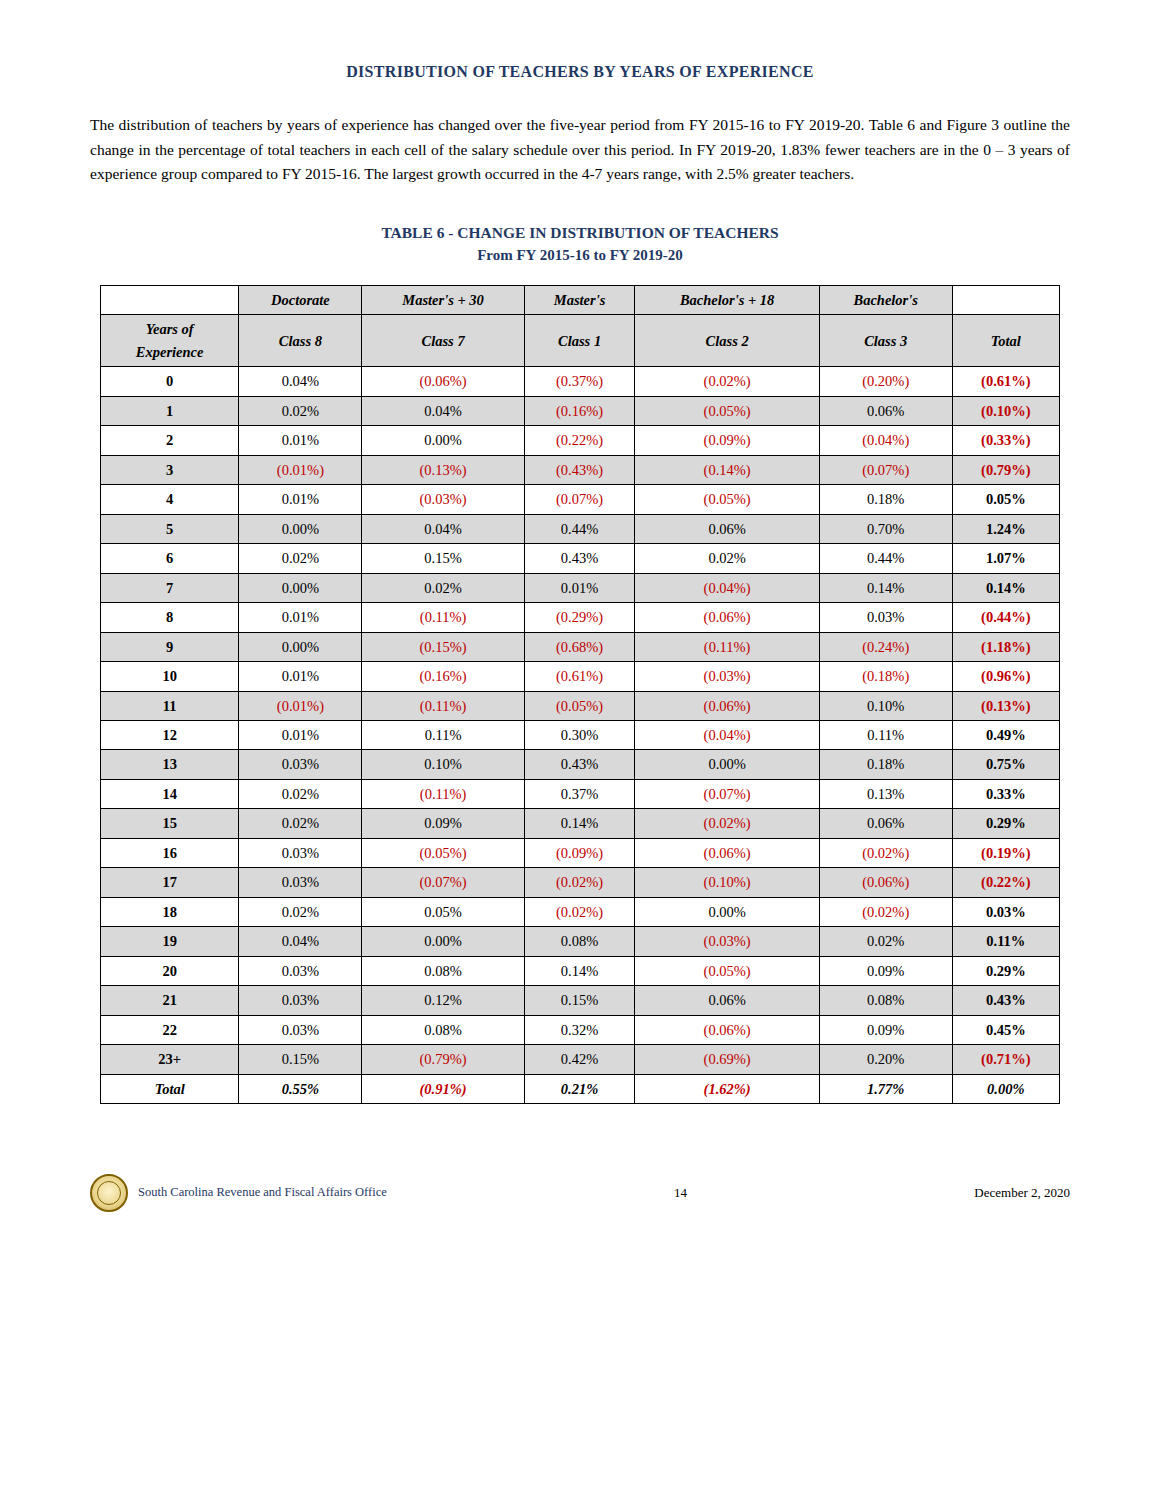DISTRIBUTION OF TEACHERS BY YEARS OF EXPERIENCE
The distribution of teachers by years of experience has changed over the five-year period from FY 2015-16 to FY 2019-20. Table 6 and Figure 3 outline the change in the percentage of total teachers in each cell of the salary schedule over this period. In FY 2019-20, 1.83% fewer teachers are in the 0 – 3 years of experience group compared to FY 2015-16. The largest growth occurred in the 4-7 years range, with 2.5% greater teachers.
TABLE 6 - CHANGE IN DISTRIBUTION OF TEACHERS From FY 2015-16 to FY 2019-20
| | Doctorate | Master's + 30 | Master's | Bachelor's + 18 | Bachelor's | |
| --- | --- | --- | --- | --- | --- | --- |
| Years of Experience | Class 8 | Class 7 | Class 1 | Class 2 | Class 3 | Total |
| 0 | 0.04% | (0.06%) | (0.37%) | (0.02%) | (0.20%) | (0.61%) |
| 1 | 0.02% | 0.04% | (0.16%) | (0.05%) | 0.06% | (0.10%) |
| 2 | 0.01% | 0.00% | (0.22%) | (0.09%) | (0.04%) | (0.33%) |
| 3 | (0.01%) | (0.13%) | (0.43%) | (0.14%) | (0.07%) | (0.79%) |
| 4 | 0.01% | (0.03%) | (0.07%) | (0.05%) | 0.18% | 0.05% |
| 5 | 0.00% | 0.04% | 0.44% | 0.06% | 0.70% | 1.24% |
| 6 | 0.02% | 0.15% | 0.43% | 0.02% | 0.44% | 1.07% |
| 7 | 0.00% | 0.02% | 0.01% | (0.04%) | 0.14% | 0.14% |
| 8 | 0.01% | (0.11%) | (0.29%) | (0.06%) | 0.03% | (0.44%) |
| 9 | 0.00% | (0.15%) | (0.68%) | (0.11%) | (0.24%) | (1.18%) |
| 10 | 0.01% | (0.16%) | (0.61%) | (0.03%) | (0.18%) | (0.96%) |
| 11 | (0.01%) | (0.11%) | (0.05%) | (0.06%) | 0.10% | (0.13%) |
| 12 | 0.01% | 0.11% | 0.30% | (0.04%) | 0.11% | 0.49% |
| 13 | 0.03% | 0.10% | 0.43% | 0.00% | 0.18% | 0.75% |
| 14 | 0.02% | (0.11%) | 0.37% | (0.07%) | 0.13% | 0.33% |
| 15 | 0.02% | 0.09% | 0.14% | (0.02%) | 0.06% | 0.29% |
| 16 | 0.03% | (0.05%) | (0.09%) | (0.06%) | (0.02%) | (0.19%) |
| 17 | 0.03% | (0.07%) | (0.02%) | (0.10%) | (0.06%) | (0.22%) |
| 18 | 0.02% | 0.05% | (0.02%) | 0.00% | (0.02%) | 0.03% |
| 19 | 0.04% | 0.00% | 0.08% | (0.03%) | 0.02% | 0.11% |
| 20 | 0.03% | 0.08% | 0.14% | (0.05%) | 0.09% | 0.29% |
| 21 | 0.03% | 0.12% | 0.15% | 0.06% | 0.08% | 0.43% |
| 22 | 0.03% | 0.08% | 0.32% | (0.06%) | 0.09% | 0.45% |
| 23+ | 0.15% | (0.79%) | 0.42% | (0.69%) | 0.20% | (0.71%) |
| Total | 0.55% | (0.91%) | 0.21% | (1.62%) | 1.77% | 0.00% |
South Carolina Revenue and Fiscal Affairs Office
14
December 2, 2020